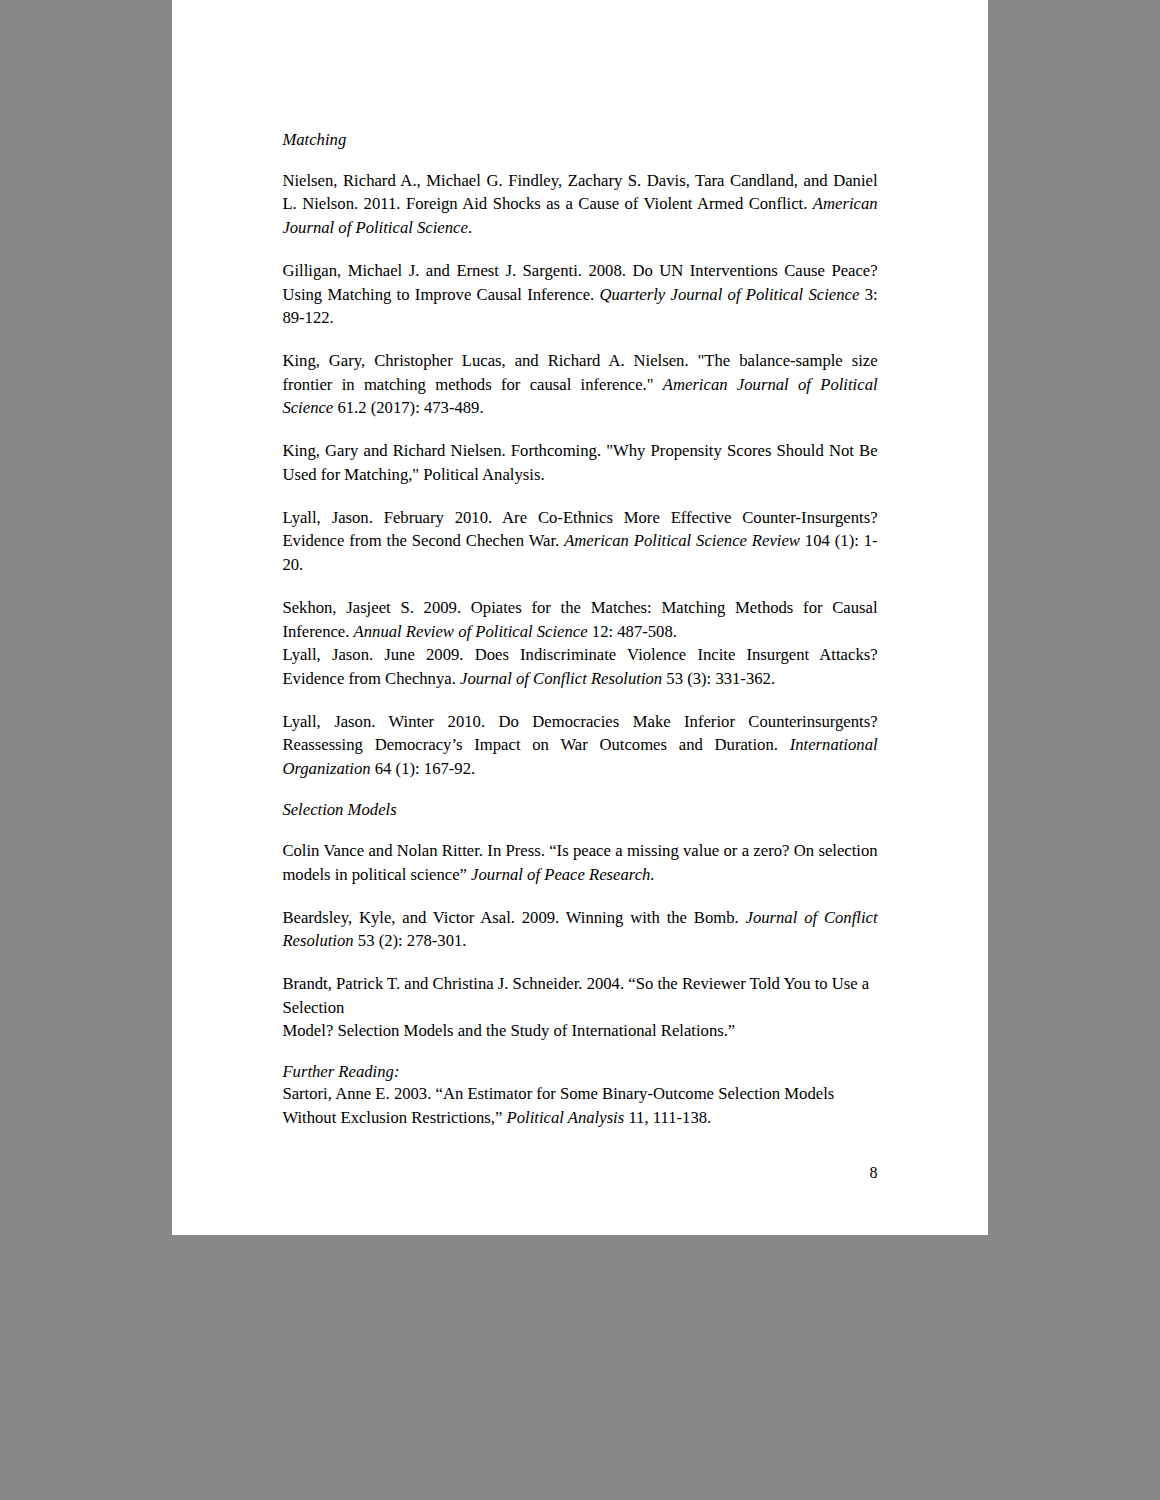Matching
Nielsen, Richard A., Michael G. Findley, Zachary S. Davis, Tara Candland, and Daniel L. Nielson. 2011. Foreign Aid Shocks as a Cause of Violent Armed Conflict. American Journal of Political Science.
Gilligan, Michael J. and Ernest J. Sargenti. 2008. Do UN Interventions Cause Peace? Using Matching to Improve Causal Inference. Quarterly Journal of Political Science 3: 89-122.
King, Gary, Christopher Lucas, and Richard A. Nielsen. "The balance-sample size frontier in matching methods for causal inference." American Journal of Political Science 61.2 (2017): 473-489.
King, Gary and Richard Nielsen. Forthcoming. "Why Propensity Scores Should Not Be Used for Matching," Political Analysis.
Lyall, Jason. February 2010. Are Co-Ethnics More Effective Counter-Insurgents? Evidence from the Second Chechen War. American Political Science Review 104 (1): 1-20.
Sekhon, Jasjeet S. 2009. Opiates for the Matches: Matching Methods for Causal Inference. Annual Review of Political Science 12: 487-508.
Lyall, Jason. June 2009. Does Indiscriminate Violence Incite Insurgent Attacks? Evidence from Chechnya. Journal of Conflict Resolution 53 (3): 331-362.
Lyall, Jason. Winter 2010. Do Democracies Make Inferior Counterinsurgents? Reassessing Democracy’s Impact on War Outcomes and Duration. International Organization 64 (1): 167-92.
Selection Models
Colin Vance and Nolan Ritter. In Press. “Is peace a missing value or a zero? On selection models in political science” Journal of Peace Research.
Beardsley, Kyle, and Victor Asal. 2009. Winning with the Bomb. Journal of Conflict Resolution 53 (2): 278-301.
Brandt, Patrick T. and Christina J. Schneider. 2004. “So the Reviewer Told You to Use a Selection
Model? Selection Models and the Study of International Relations.”
Further Reading:
Sartori, Anne E. 2003. “An Estimator for Some Binary-Outcome Selection Models Without Exclusion Restrictions,” Political Analysis 11, 111-138.
8